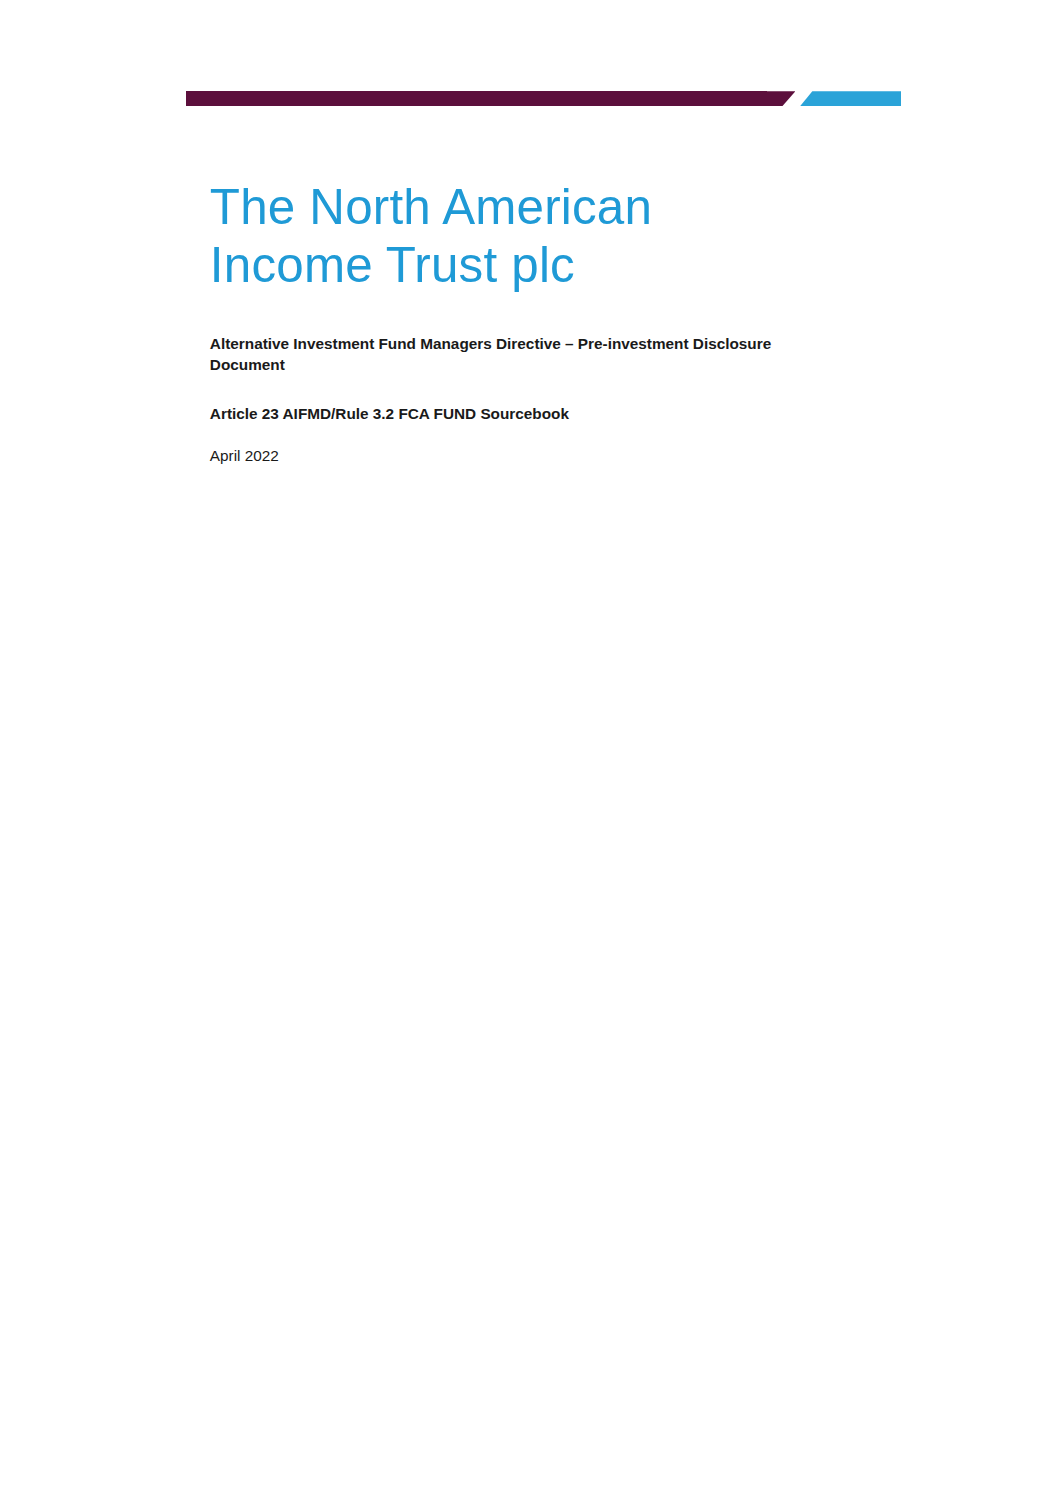The North American Income Trust plc
Alternative Investment Fund Managers Directive – Pre-investment Disclosure Document
Article 23 AIFMD/Rule 3.2 FCA FUND Sourcebook
April 2022